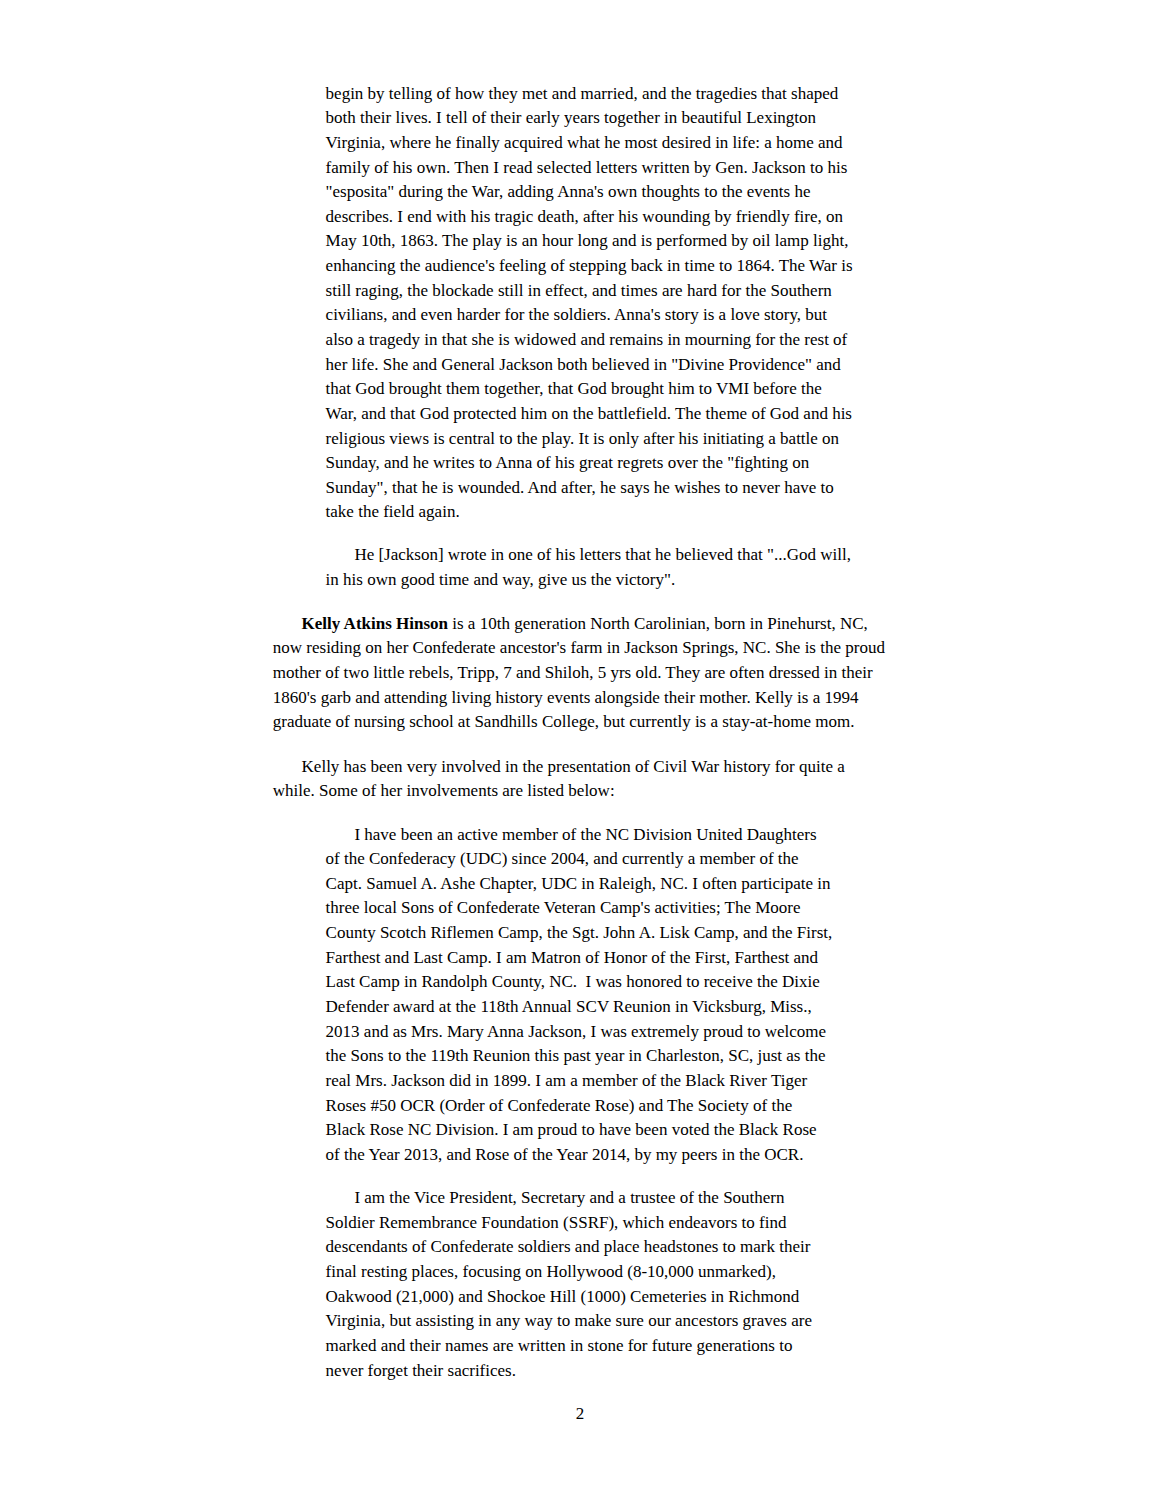begin by telling of how they met and married, and the tragedies that shaped both their lives. I tell of their early years together in beautiful Lexington Virginia, where he finally acquired what he most desired in life: a home and family of his own. Then I read selected letters written by Gen. Jackson to his "esposita" during the War, adding Anna's own thoughts to the events he describes. I end with his tragic death, after his wounding by friendly fire, on May 10th, 1863. The play is an hour long and is performed by oil lamp light, enhancing the audience's feeling of stepping back in time to 1864. The War is still raging, the blockade still in effect, and times are hard for the Southern civilians, and even harder for the soldiers. Anna's story is a love story, but also a tragedy in that she is widowed and remains in mourning for the rest of her life. She and General Jackson both believed in "Divine Providence" and that God brought them together, that God brought him to VMI before the War, and that God protected him on the battlefield. The theme of God and his religious views is central to the play. It is only after his initiating a battle on Sunday, and he writes to Anna of his great regrets over the "fighting on Sunday", that he is wounded. And after, he says he wishes to never have to take the field again.
He [Jackson] wrote in one of his letters that he believed that "...God will, in his own good time and way, give us the victory".
Kelly Atkins Hinson is a 10th generation North Carolinian, born in Pinehurst, NC, now residing on her Confederate ancestor's farm in Jackson Springs, NC. She is the proud mother of two little rebels, Tripp, 7 and Shiloh, 5 yrs old. They are often dressed in their 1860's garb and attending living history events alongside their mother. Kelly is a 1994 graduate of nursing school at Sandhills College, but currently is a stay-at-home mom.
Kelly has been very involved in the presentation of Civil War history for quite a while. Some of her involvements are listed below:
I have been an active member of the NC Division United Daughters of the Confederacy (UDC) since 2004, and currently a member of the Capt. Samuel A. Ashe Chapter, UDC in Raleigh, NC. I often participate in three local Sons of Confederate Veteran Camp's activities; The Moore County Scotch Riflemen Camp, the Sgt. John A. Lisk Camp, and the First, Farthest and Last Camp. I am Matron of Honor of the First, Farthest and Last Camp in Randolph County, NC. I was honored to receive the Dixie Defender award at the 118th Annual SCV Reunion in Vicksburg, Miss., 2013 and as Mrs. Mary Anna Jackson, I was extremely proud to welcome the Sons to the 119th Reunion this past year in Charleston, SC, just as the real Mrs. Jackson did in 1899. I am a member of the Black River Tiger Roses #50 OCR (Order of Confederate Rose) and The Society of the Black Rose NC Division. I am proud to have been voted the Black Rose of the Year 2013, and Rose of the Year 2014, by my peers in the OCR.
I am the Vice President, Secretary and a trustee of the Southern Soldier Remembrance Foundation (SSRF), which endeavors to find descendants of Confederate soldiers and place headstones to mark their final resting places, focusing on Hollywood (8-10,000 unmarked), Oakwood (21,000) and Shockoe Hill (1000) Cemeteries in Richmond Virginia, but assisting in any way to make sure our ancestors graves are marked and their names are written in stone for future generations to never forget their sacrifices.
2